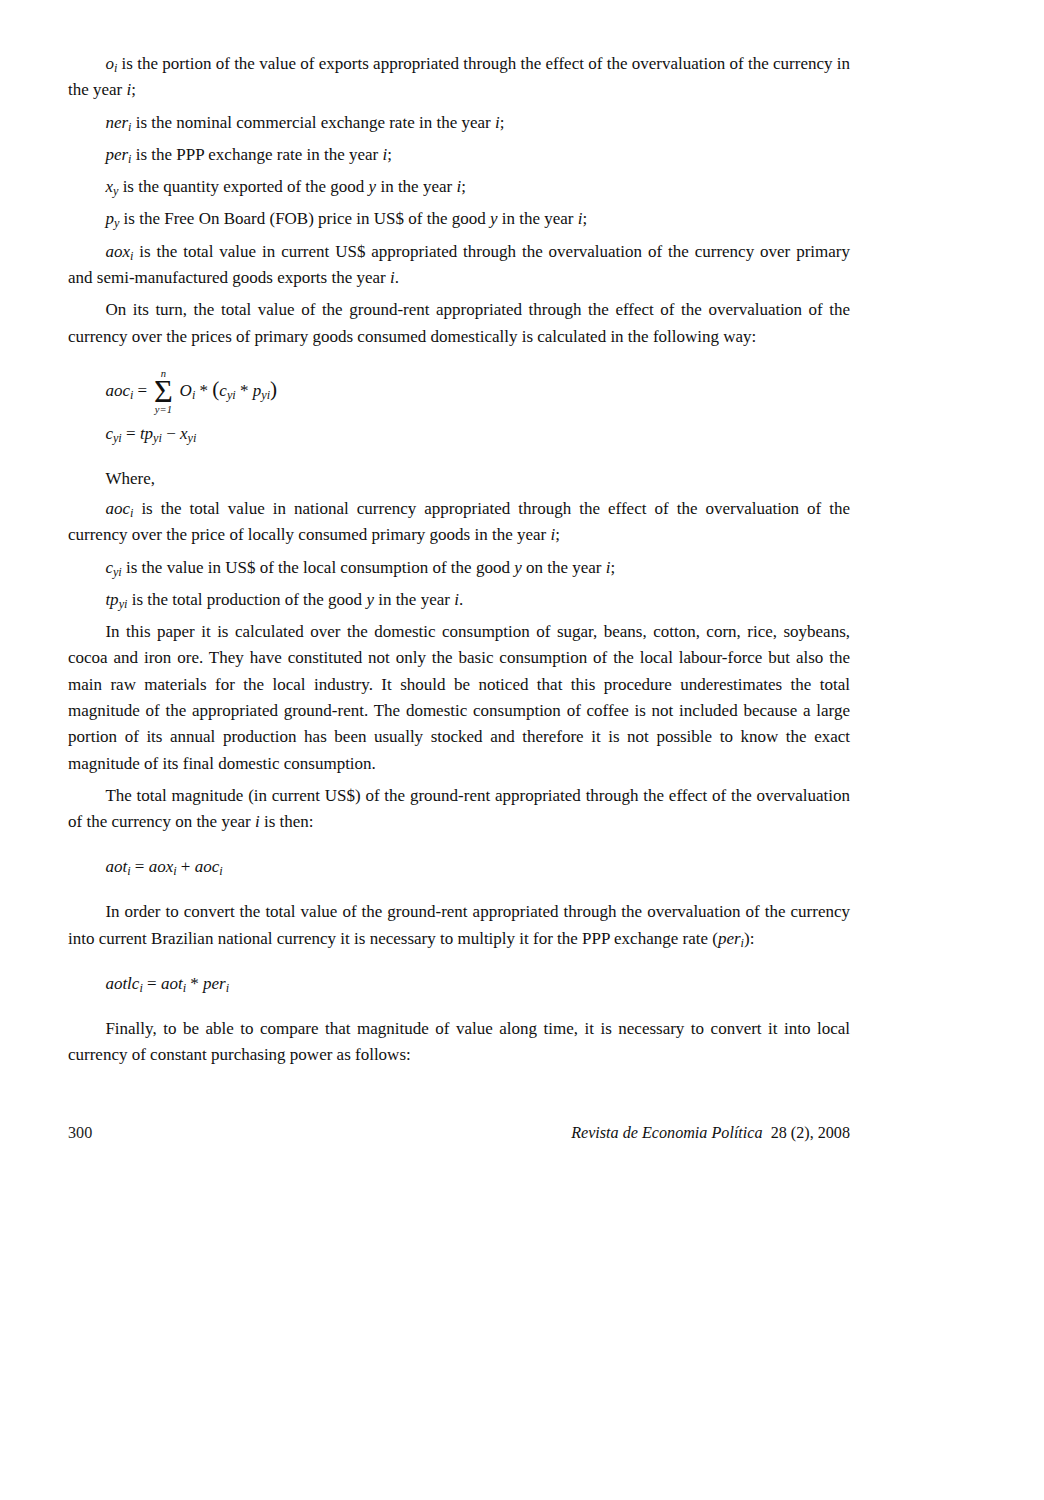oi is the portion of the value of exports appropriated through the effect of the overvaluation of the currency in the year i;
neri is the nominal commercial exchange rate in the year i;
peri is the PPP exchange rate in the year i;
xy is the quantity exported of the good y in the year i;
py is the Free On Board (FOB) price in US$ of the good y in the year i;
aoxi is the total value in current US$ appropriated through the overvaluation of the currency over primary and semi-manufactured goods exports the year i.
On its turn, the total value of the ground-rent appropriated through the effect of the overvaluation of the currency over the prices of primary goods consumed domestically is calculated in the following way:
aoci = nΣy=1 Oi * (cyi * pyi)
cyi = tpyi − xyi
Where,
aoci is the total value in national currency appropriated through the effect of the overvaluation of the currency over the price of locally consumed primary goods in the year i;
cyi is the value in US$ of the local consumption of the good y on the year i;
tpyi is the total production of the good y in the year i.
In this paper it is calculated over the domestic consumption of sugar, beans, cotton, corn, rice, soybeans, cocoa and iron ore. They have constituted not only the basic consumption of the local labour-force but also the main raw materials for the local industry. It should be noticed that this procedure underestimates the total magnitude of the appropriated ground-rent. The domestic consumption of coffee is not included because a large portion of its annual production has been usually stocked and therefore it is not possible to know the exact magnitude of its final domestic consumption.
The total magnitude (in current US$) of the ground-rent appropriated through the effect of the overvaluation of the currency on the year i is then:
aoti = aoxi + aoci
In order to convert the total value of the ground-rent appropriated through the overvaluation of the currency into current Brazilian national currency it is necessary to multiply it for the PPP exchange rate (peri):
aotlci = aoti * peri
Finally, to be able to compare that magnitude of value along time, it is necessary to convert it into local currency of constant purchasing power as follows:
300 Revista de Economia Política 28 (2), 2008